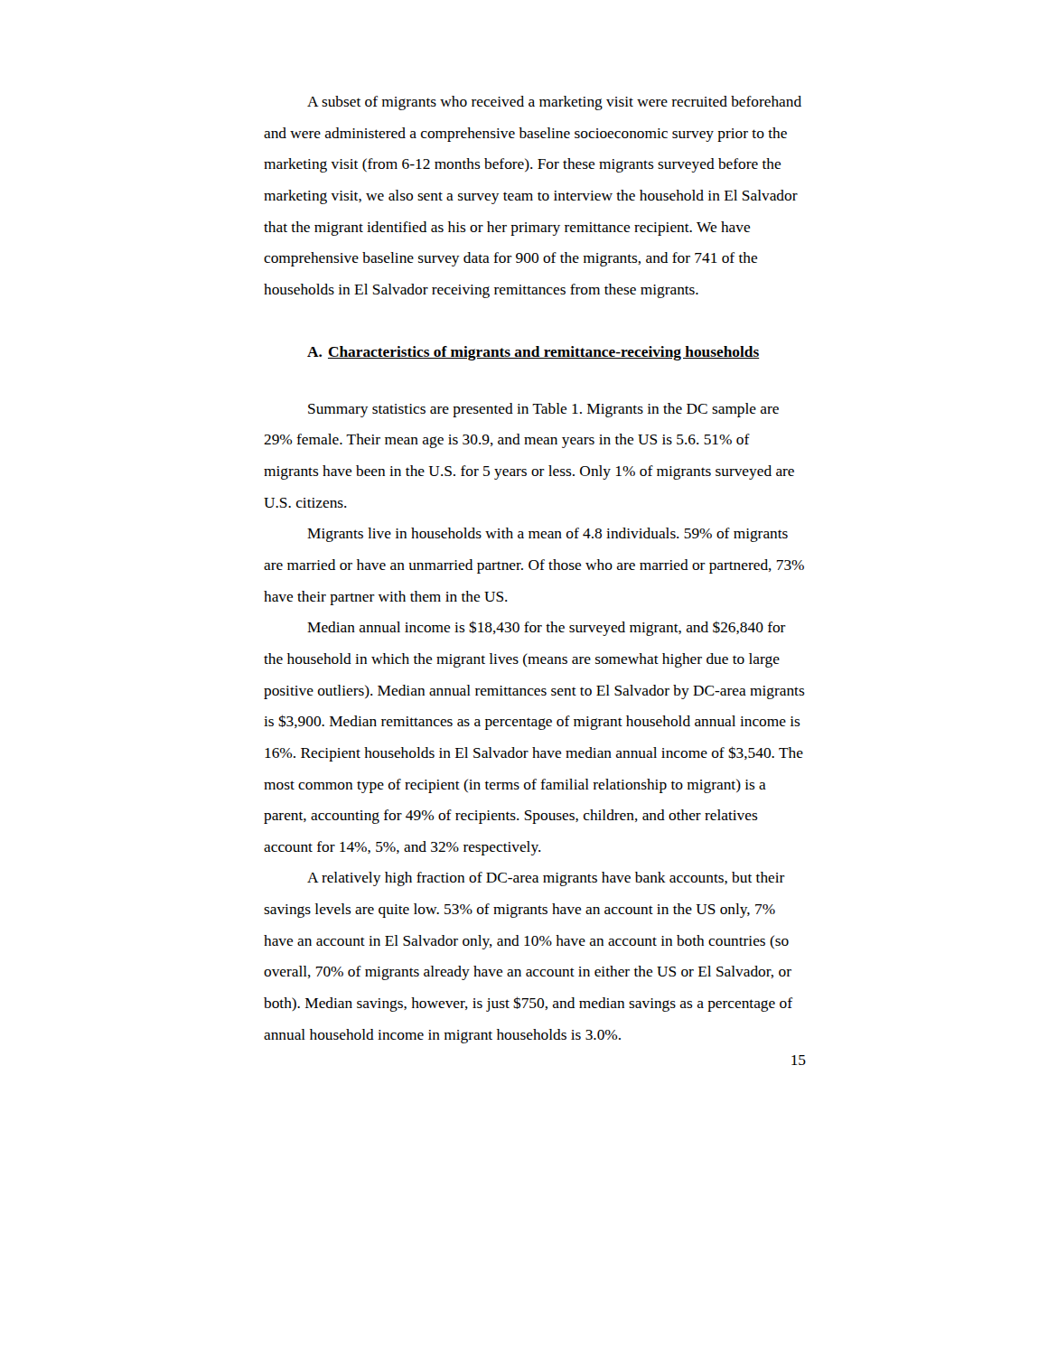A subset of migrants who received a marketing visit were recruited beforehand and were administered a comprehensive baseline socioeconomic survey prior to the marketing visit (from 6-12 months before). For these migrants surveyed before the marketing visit, we also sent a survey team to interview the household in El Salvador that the migrant identified as his or her primary remittance recipient. We have comprehensive baseline survey data for 900 of the migrants, and for 741 of the households in El Salvador receiving remittances from these migrants.
A. Characteristics of migrants and remittance-receiving households
Summary statistics are presented in Table 1. Migrants in the DC sample are 29% female. Their mean age is 30.9, and mean years in the US is 5.6. 51% of migrants have been in the U.S. for 5 years or less. Only 1% of migrants surveyed are U.S. citizens.
Migrants live in households with a mean of 4.8 individuals. 59% of migrants are married or have an unmarried partner. Of those who are married or partnered, 73% have their partner with them in the US.
Median annual income is $18,430 for the surveyed migrant, and $26,840 for the household in which the migrant lives (means are somewhat higher due to large positive outliers). Median annual remittances sent to El Salvador by DC-area migrants is $3,900. Median remittances as a percentage of migrant household annual income is 16%. Recipient households in El Salvador have median annual income of $3,540. The most common type of recipient (in terms of familial relationship to migrant) is a parent, accounting for 49% of recipients. Spouses, children, and other relatives account for 14%, 5%, and 32% respectively.
A relatively high fraction of DC-area migrants have bank accounts, but their savings levels are quite low. 53% of migrants have an account in the US only, 7% have an account in El Salvador only, and 10% have an account in both countries (so overall, 70% of migrants already have an account in either the US or El Salvador, or both). Median savings, however, is just $750, and median savings as a percentage of annual household income in migrant households is 3.0%.
15